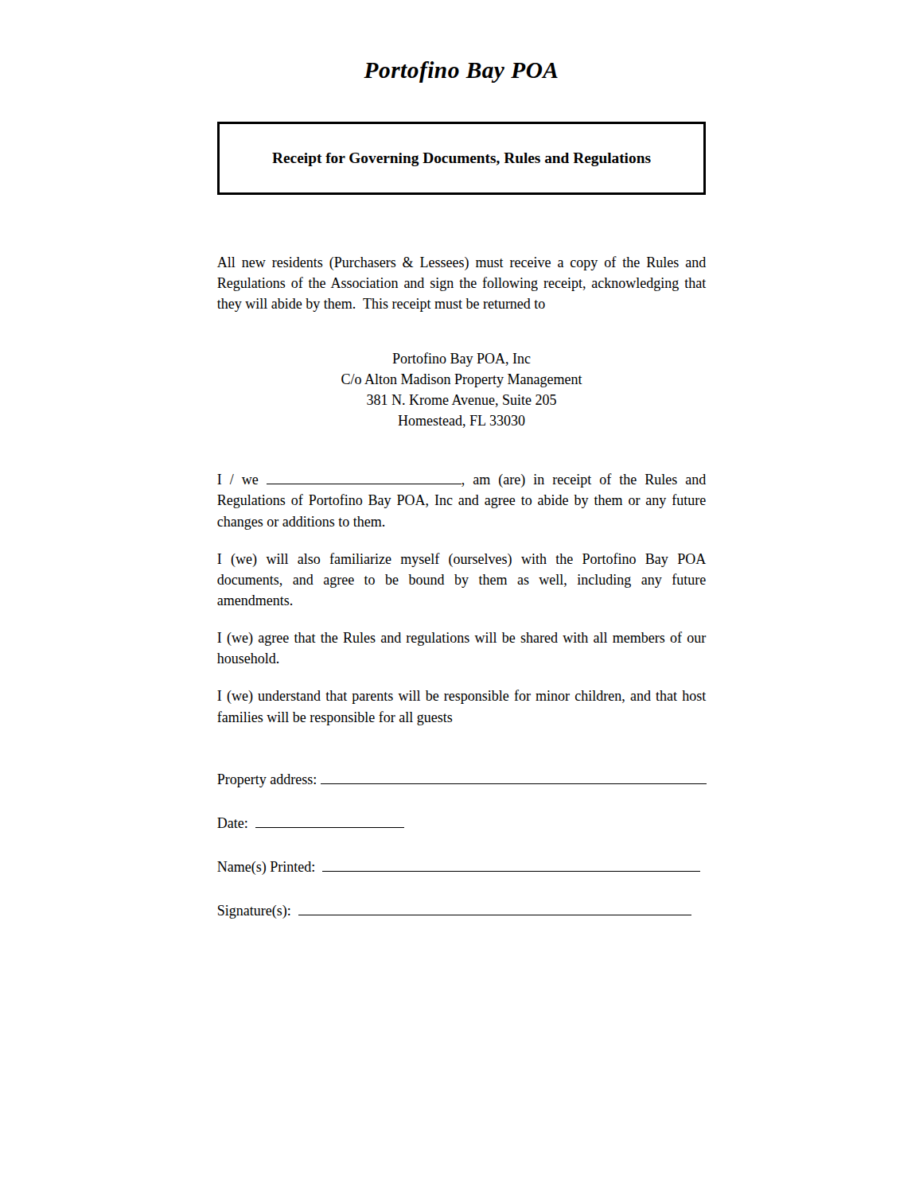Portofino Bay POA
Receipt for Governing Documents, Rules and Regulations
All new residents (Purchasers & Lessees) must receive a copy of the Rules and Regulations of the Association and sign the following receipt, acknowledging that they will abide by them. This receipt must be returned to
Portofino Bay POA, Inc
C/o Alton Madison Property Management
381 N. Krome Avenue, Suite 205
Homestead, FL 33030
I / we , am (are) in receipt of the Rules and Regulations of Portofino Bay POA, Inc and agree to abide by them or any future changes or additions to them.
I (we) will also familiarize myself (ourselves) with the Portofino Bay POA documents, and agree to be bound by them as well, including any future amendments.
I (we) agree that the Rules and regulations will be shared with all members of our household.
I (we) understand that parents will be responsible for minor children, and that host families will be responsible for all guests
Property address:
Date:
Name(s) Printed:
Signature(s):